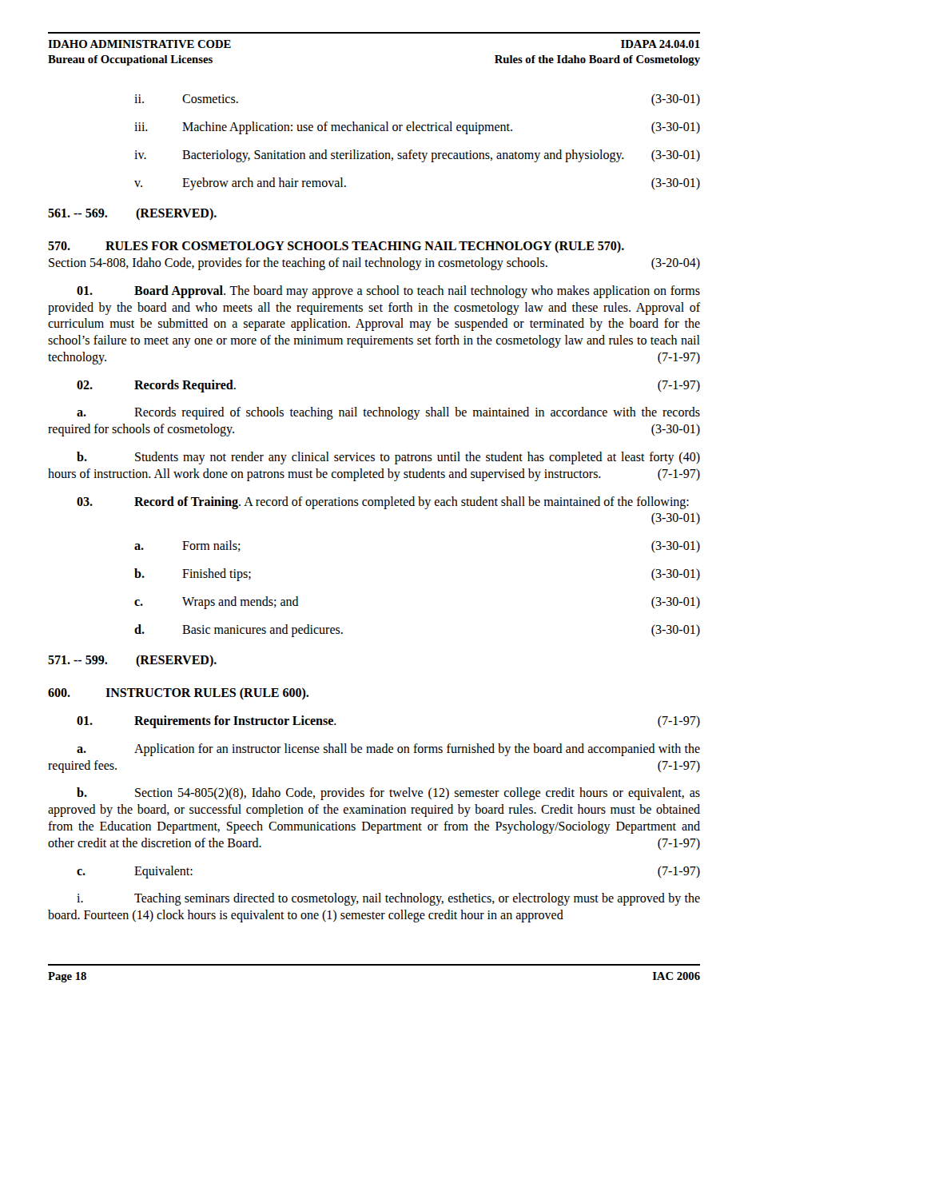IDAHO ADMINISTRATIVE CODE
Bureau of Occupational Licenses
IDAPA 24.04.01
Rules of the Idaho Board of Cosmetology
ii.
Cosmetics. (3-30-01)
iii.
Machine Application: use of mechanical or electrical equipment. (3-30-01)
iv.
Bacteriology, Sanitation and sterilization, safety precautions, anatomy and physiology. (3-30-01)
v.
Eyebrow arch and hair removal. (3-30-01)
561. -- 569.(RESERVED).
570. RULES FOR COSMETOLOGY SCHOOLS TEACHING NAIL TECHNOLOGY (RULE 570).
Section 54-808, Idaho Code, provides for the teaching of nail technology in cosmetology schools. (3-20-04)
01. Board Approval. The board may approve a school to teach nail technology who makes application on forms provided by the board and who meets all the requirements set forth in the cosmetology law and these rules. Approval of curriculum must be submitted on a separate application. Approval may be suspended or terminated by the board for the school’s failure to meet any one or more of the minimum requirements set forth in the cosmetology law and rules to teach nail technology. (7-1-97)
02. Records Required. (7-1-97)
a. Records required of schools teaching nail technology shall be maintained in accordance with the records required for schools of cosmetology. (3-30-01)
b. Students may not render any clinical services to patrons until the student has completed at least forty (40) hours of instruction. All work done on patrons must be completed by students and supervised by instructors. (7-1-97)
03. Record of Training. A record of operations completed by each student shall be maintained of the following: (3-30-01)
a.
Form nails; (3-30-01)
b.
Finished tips; (3-30-01)
c.
Wraps and mends; and (3-30-01)
d.
Basic manicures and pedicures. (3-30-01)
571. -- 599.(RESERVED).
600. INSTRUCTOR RULES (RULE 600).
01. Requirements for Instructor License. (7-1-97)
a. Application for an instructor license shall be made on forms furnished by the board and accompanied with the required fees. (7-1-97)
b. Section 54-805(2)(8), Idaho Code, provides for twelve (12) semester college credit hours or equivalent, as approved by the board, or successful completion of the examination required by board rules. Credit hours must be obtained from the Education Department, Speech Communications Department or from the Psychology/Sociology Department and other credit at the discretion of the Board. (7-1-97)
c. Equivalent: (7-1-97)
i. Teaching seminars directed to cosmetology, nail technology, esthetics, or electrology must be approved by the board. Fourteen (14) clock hours is equivalent to one (1) semester college credit hour in an approved
Page 18
IAC 2006